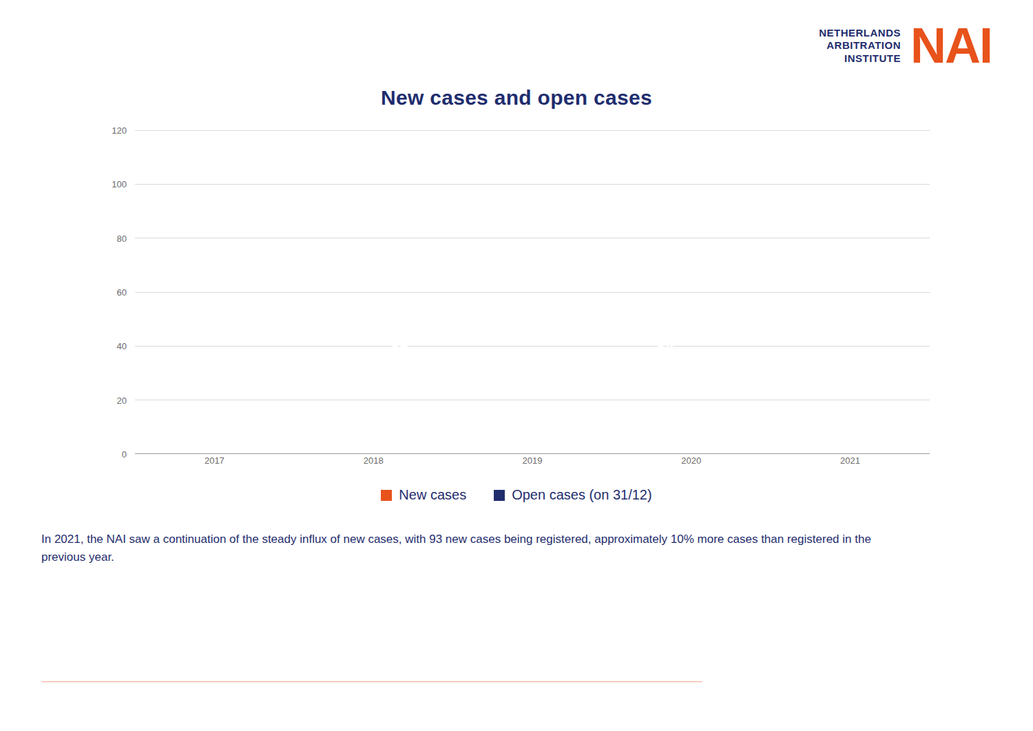NETHERLANDS
ARBITRATION
INSTITUTE
NAI
New cases and open cases
120 100 80 60 40 20 0
98
104
92
86
91
99
84
99
93
76
2017 2018 2019 2020 2021
New cases
Open cases (on 31/12)
In 2021, the NAI saw a continuation of the steady influx of new cases, with 93 new cases being registered, approximately 10% more cases than registered in the previous year.